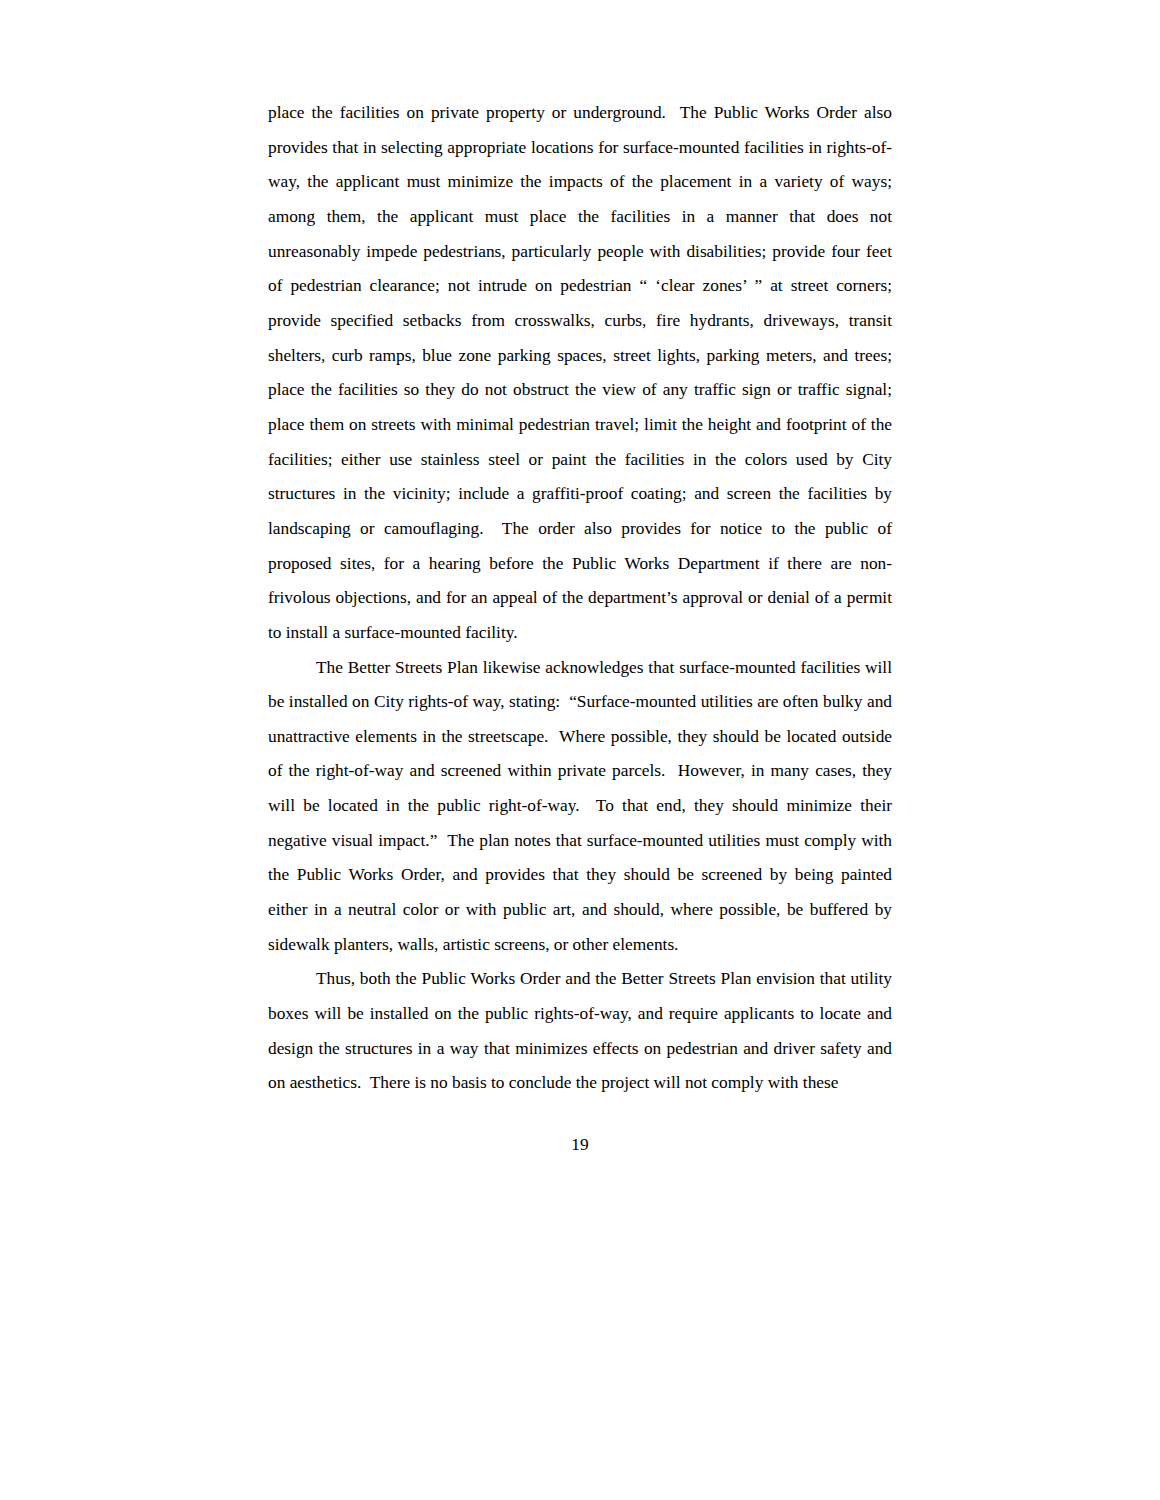place the facilities on private property or underground. The Public Works Order also provides that in selecting appropriate locations for surface-mounted facilities in rights-of-way, the applicant must minimize the impacts of the placement in a variety of ways; among them, the applicant must place the facilities in a manner that does not unreasonably impede pedestrians, particularly people with disabilities; provide four feet of pedestrian clearance; not intrude on pedestrian “ ‘clear zones’ ” at street corners; provide specified setbacks from crosswalks, curbs, fire hydrants, driveways, transit shelters, curb ramps, blue zone parking spaces, street lights, parking meters, and trees; place the facilities so they do not obstruct the view of any traffic sign or traffic signal; place them on streets with minimal pedestrian travel; limit the height and footprint of the facilities; either use stainless steel or paint the facilities in the colors used by City structures in the vicinity; include a graffiti-proof coating; and screen the facilities by landscaping or camouflaging. The order also provides for notice to the public of proposed sites, for a hearing before the Public Works Department if there are non-frivolous objections, and for an appeal of the department’s approval or denial of a permit to install a surface-mounted facility.
The Better Streets Plan likewise acknowledges that surface-mounted facilities will be installed on City rights-of way, stating: “Surface-mounted utilities are often bulky and unattractive elements in the streetscape. Where possible, they should be located outside of the right-of-way and screened within private parcels. However, in many cases, they will be located in the public right-of-way. To that end, they should minimize their negative visual impact.” The plan notes that surface-mounted utilities must comply with the Public Works Order, and provides that they should be screened by being painted either in a neutral color or with public art, and should, where possible, be buffered by sidewalk planters, walls, artistic screens, or other elements.
Thus, both the Public Works Order and the Better Streets Plan envision that utility boxes will be installed on the public rights-of-way, and require applicants to locate and design the structures in a way that minimizes effects on pedestrian and driver safety and on aesthetics. There is no basis to conclude the project will not comply with these
19